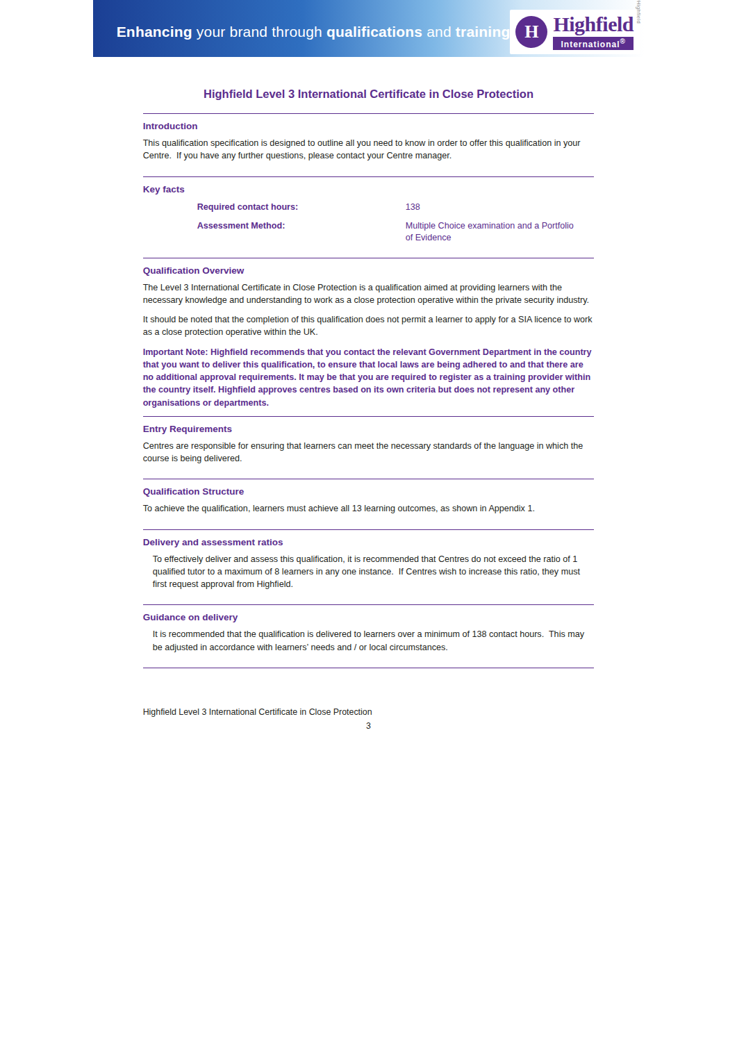Enhancing your brand through qualifications and training
H
Highfield
International®
©Highfield
Highfield Level 3 International Certificate in Close Protection
Introduction
This qualification specification is designed to outline all you need to know in order to offer this qualification in your Centre. If you have any further questions, please contact your Centre manager.
Key facts
| Required contact hours: | 138 |
| Assessment Method: | Multiple Choice examination and a Portfolio of Evidence |
Qualification Overview
The Level 3 International Certificate in Close Protection is a qualification aimed at providing learners with the necessary knowledge and understanding to work as a close protection operative within the private security industry.
It should be noted that the completion of this qualification does not permit a learner to apply for a SIA licence to work as a close protection operative within the UK.
Important Note: Highfield recommends that you contact the relevant Government Department in the country that you want to deliver this qualification, to ensure that local laws are being adhered to and that there are no additional approval requirements. It may be that you are required to register as a training provider within the country itself. Highfield approves centres based on its own criteria but does not represent any other organisations or departments.
Entry Requirements
Centres are responsible for ensuring that learners can meet the necessary standards of the language in which the course is being delivered.
Qualification Structure
To achieve the qualification, learners must achieve all 13 learning outcomes, as shown in Appendix 1.
Delivery and assessment ratios
To effectively deliver and assess this qualification, it is recommended that Centres do not exceed the ratio of 1 qualified tutor to a maximum of 8 learners in any one instance. If Centres wish to increase this ratio, they must first request approval from Highfield.
Guidance on delivery
It is recommended that the qualification is delivered to learners over a minimum of 138 contact hours. This may be adjusted in accordance with learners’ needs and / or local circumstances.
Highfield Level 3 International Certificate in Close Protection
3